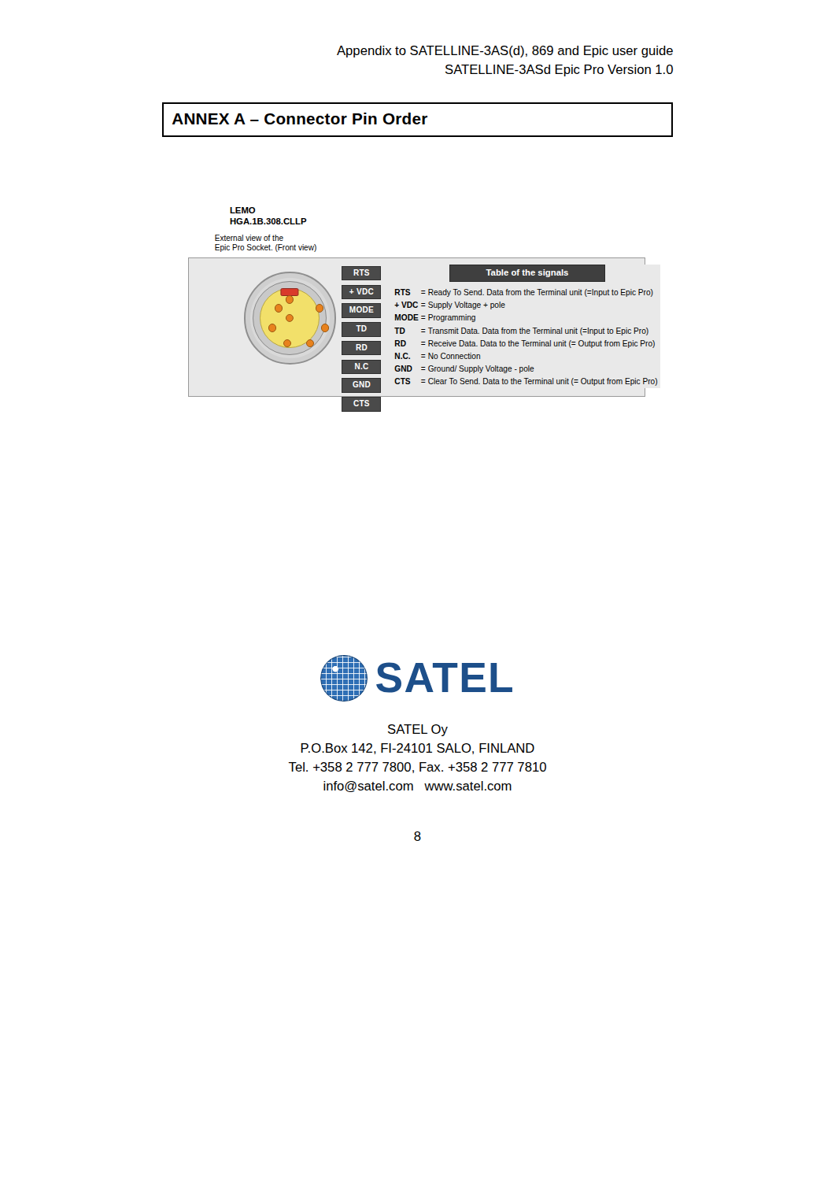Appendix to SATELLINE-3AS(d), 869 and Epic user guide
SATELLINE-3ASd Epic Pro Version 1.0
ANNEX A – Connector Pin Order
LEMO
HGA.1B.308.CLLP
External view of the
Epic Pro Socket. (Front view)
RTS
+ VDC
MODE
TD
RD
N.C
GND
CTS
Table of the signals
| RTS | = | Ready To Send. Data from the Terminal unit (=Input to Epic Pro) |
| + VDC | = | Supply Voltage + pole |
| MODE | = | Programming |
| TD | = | Transmit Data. Data from the Terminal unit (=Input to Epic Pro) |
| RD | = | Receive Data. Data to the Terminal unit (= Output from Epic Pro) |
| N.C. | = | No Connection |
| GND | = | Ground/ Supply Voltage - pole |
| CTS | = | Clear To Send. Data to the Terminal unit (= Output from Epic Pro) |
SATEL
SATEL Oy
P.O.Box 142, FI-24101 SALO, FINLAND
Tel. +358 2 777 7800, Fax. +358 2 777 7810
info@satel.com www.satel.com
8